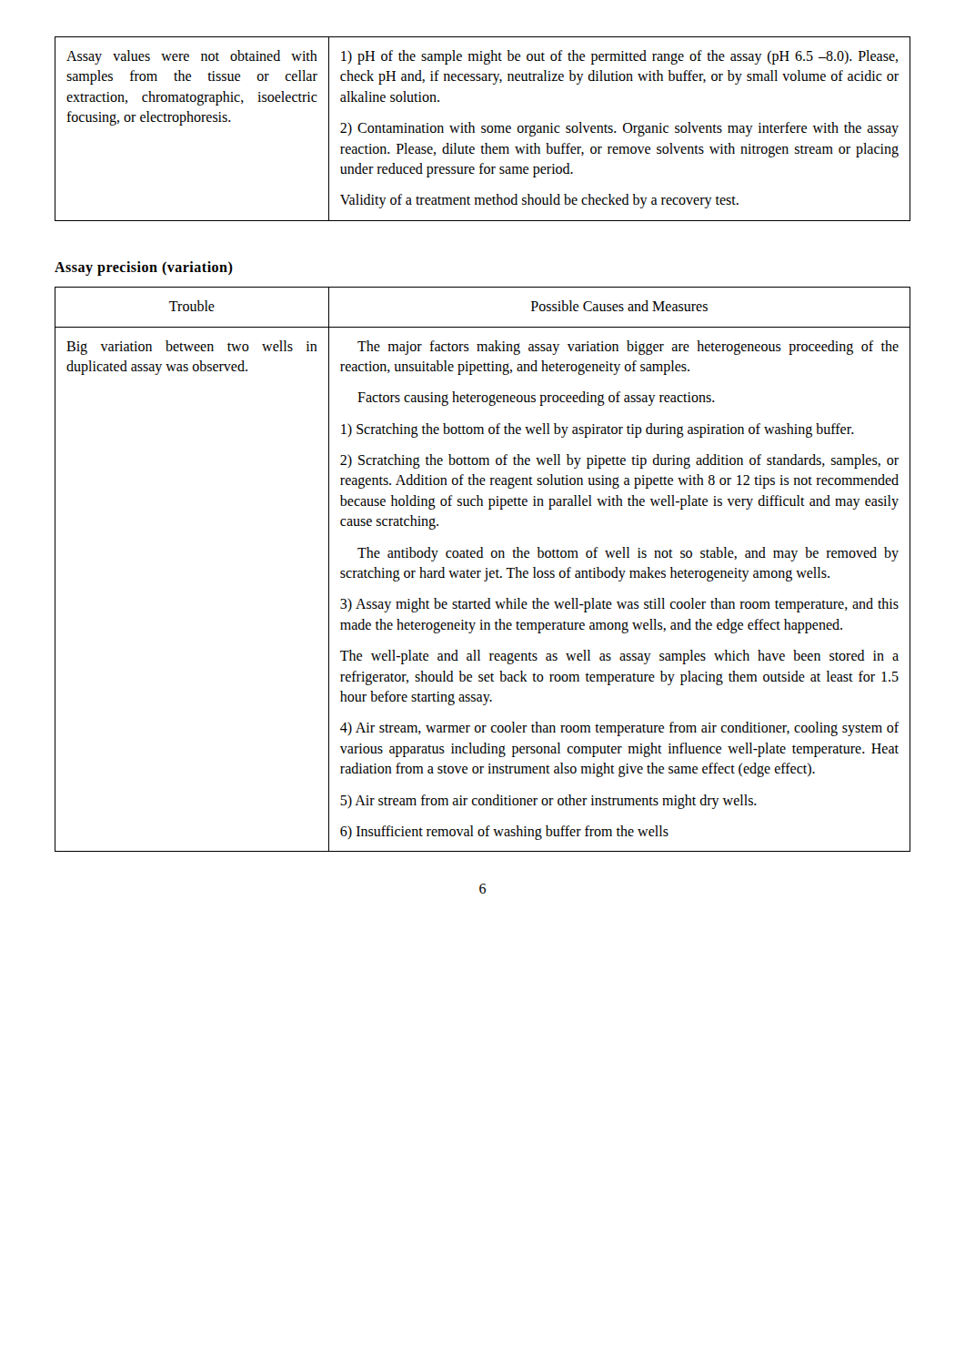| Assay values were not obtained with samples from the tissue or cellar extraction, chromatographic, isoelectric focusing, or electrophoresis. | 1) pH of the sample might be out of the permitted range of the assay (pH 6.5 –8.0). Please, check pH and, if necessary, neutralize by dilution with buffer, or by small volume of acidic or alkaline solution. 2) Contamination with some organic solvents. Organic solvents may interfere with the assay reaction. Please, dilute them with buffer, or remove solvents with nitrogen stream or placing under reduced pressure for same period. Validity of a treatment method should be checked by a recovery test. |
Assay precision (variation)
| Trouble | Possible Causes and Measures |
| --- | --- |
| Big variation between two wells in duplicated assay was observed. | The major factors making assay variation bigger are heterogeneous proceeding of the reaction, unsuitable pipetting, and heterogeneity of samples. Factors causing heterogeneous proceeding of assay reactions. 1) Scratching the bottom of the well by aspirator tip during aspiration of washing buffer. 2) Scratching the bottom of the well by pipette tip during addition of standards, samples, or reagents. Addition of the reagent solution using a pipette with 8 or 12 tips is not recommended because holding of such pipette in parallel with the well-plate is very difficult and may easily cause scratching. The antibody coated on the bottom of well is not so stable, and may be removed by scratching or hard water jet. The loss of antibody makes heterogeneity among wells. 3) Assay might be started while the well-plate was still cooler than room temperature, and this made the heterogeneity in the temperature among wells, and the edge effect happened. The well-plate and all reagents as well as assay samples which have been stored in a refrigerator, should be set back to room temperature by placing them outside at least for 1.5 hour before starting assay. 4) Air stream, warmer or cooler than room temperature from air conditioner, cooling system of various apparatus including personal computer might influence well-plate temperature. Heat radiation from a stove or instrument also might give the same effect (edge effect). 5) Air stream from air conditioner or other instruments might dry wells. 6) Insufficient removal of washing buffer from the wells |
6